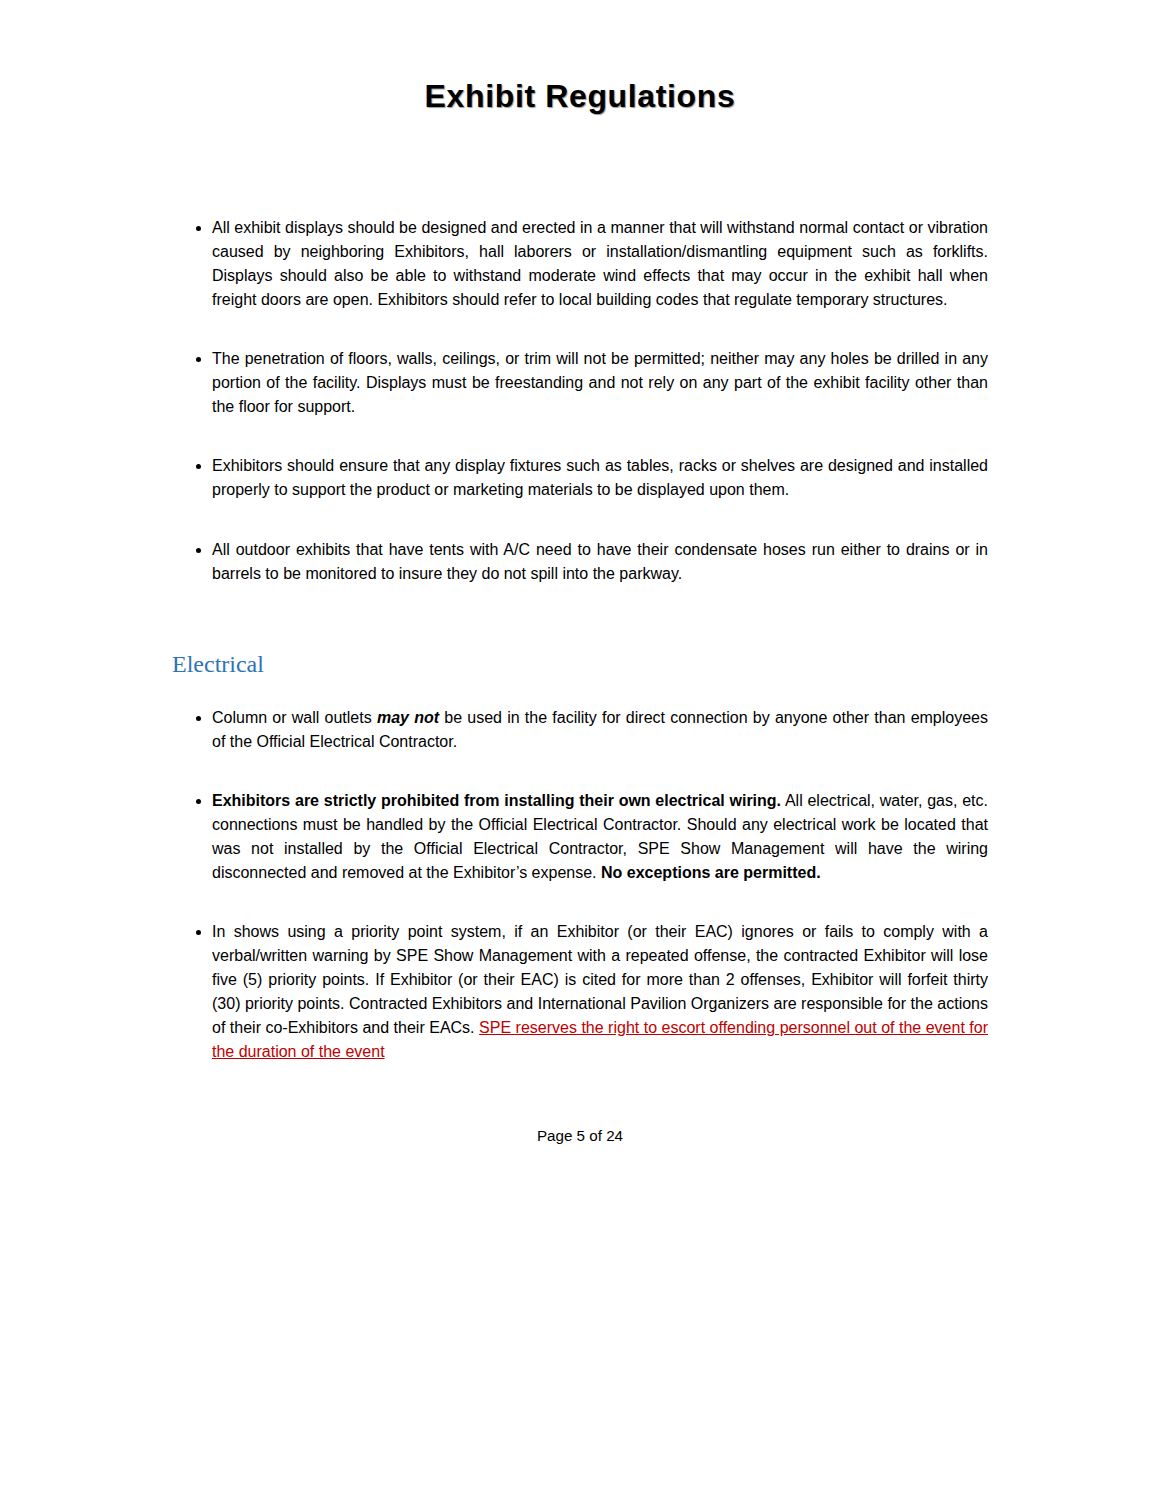Exhibit Regulations
All exhibit displays should be designed and erected in a manner that will withstand normal contact or vibration caused by neighboring Exhibitors, hall laborers or installation/dismantling equipment such as forklifts. Displays should also be able to withstand moderate wind effects that may occur in the exhibit hall when freight doors are open. Exhibitors should refer to local building codes that regulate temporary structures.
The penetration of floors, walls, ceilings, or trim will not be permitted; neither may any holes be drilled in any portion of the facility. Displays must be freestanding and not rely on any part of the exhibit facility other than the floor for support.
Exhibitors should ensure that any display fixtures such as tables, racks or shelves are designed and installed properly to support the product or marketing materials to be displayed upon them.
All outdoor exhibits that have tents with A/C need to have their condensate hoses run either to drains or in barrels to be monitored to insure they do not spill into the parkway.
Electrical
Column or wall outlets may not be used in the facility for direct connection by anyone other than employees of the Official Electrical Contractor.
Exhibitors are strictly prohibited from installing their own electrical wiring. All electrical, water, gas, etc. connections must be handled by the Official Electrical Contractor. Should any electrical work be located that was not installed by the Official Electrical Contractor, SPE Show Management will have the wiring disconnected and removed at the Exhibitor’s expense. No exceptions are permitted.
In shows using a priority point system, if an Exhibitor (or their EAC) ignores or fails to comply with a verbal/written warning by SPE Show Management with a repeated offense, the contracted Exhibitor will lose five (5) priority points. If Exhibitor (or their EAC) is cited for more than 2 offenses, Exhibitor will forfeit thirty (30) priority points. Contracted Exhibitors and International Pavilion Organizers are responsible for the actions of their co-Exhibitors and their EACs. SPE reserves the right to escort offending personnel out of the event for the duration of the event
Page 5 of 24